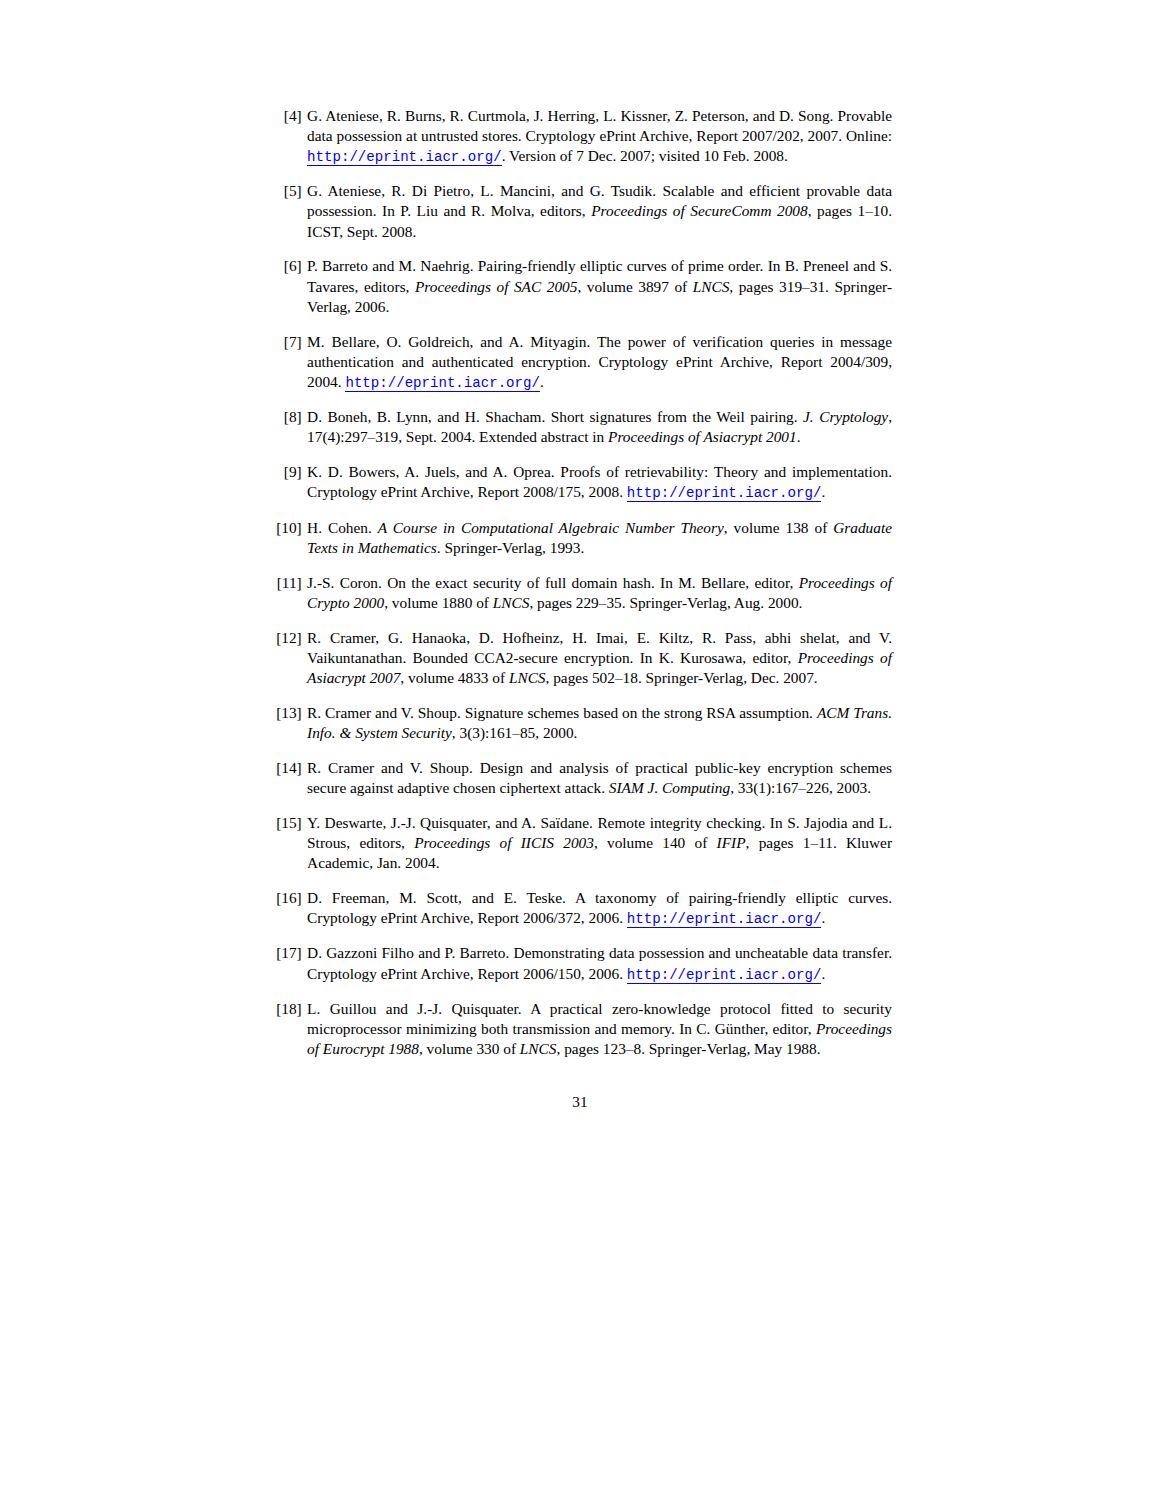[4] G. Ateniese, R. Burns, R. Curtmola, J. Herring, L. Kissner, Z. Peterson, and D. Song. Provable data possession at untrusted stores. Cryptology ePrint Archive, Report 2007/202, 2007. Online: http://eprint.iacr.org/. Version of 7 Dec. 2007; visited 10 Feb. 2008.
[5] G. Ateniese, R. Di Pietro, L. Mancini, and G. Tsudik. Scalable and efficient provable data possession. In P. Liu and R. Molva, editors, Proceedings of SecureComm 2008, pages 1–10. ICST, Sept. 2008.
[6] P. Barreto and M. Naehrig. Pairing-friendly elliptic curves of prime order. In B. Preneel and S. Tavares, editors, Proceedings of SAC 2005, volume 3897 of LNCS, pages 319–31. Springer-Verlag, 2006.
[7] M. Bellare, O. Goldreich, and A. Mityagin. The power of verification queries in message authentication and authenticated encryption. Cryptology ePrint Archive, Report 2004/309, 2004. http://eprint.iacr.org/.
[8] D. Boneh, B. Lynn, and H. Shacham. Short signatures from the Weil pairing. J. Cryptology, 17(4):297–319, Sept. 2004. Extended abstract in Proceedings of Asiacrypt 2001.
[9] K. D. Bowers, A. Juels, and A. Oprea. Proofs of retrievability: Theory and implementation. Cryptology ePrint Archive, Report 2008/175, 2008. http://eprint.iacr.org/.
[10] H. Cohen. A Course in Computational Algebraic Number Theory, volume 138 of Graduate Texts in Mathematics. Springer-Verlag, 1993.
[11] J.-S. Coron. On the exact security of full domain hash. In M. Bellare, editor, Proceedings of Crypto 2000, volume 1880 of LNCS, pages 229–35. Springer-Verlag, Aug. 2000.
[12] R. Cramer, G. Hanaoka, D. Hofheinz, H. Imai, E. Kiltz, R. Pass, abhi shelat, and V. Vaikuntanathan. Bounded CCA2-secure encryption. In K. Kurosawa, editor, Proceedings of Asiacrypt 2007, volume 4833 of LNCS, pages 502–18. Springer-Verlag, Dec. 2007.
[13] R. Cramer and V. Shoup. Signature schemes based on the strong RSA assumption. ACM Trans. Info. & System Security, 3(3):161–85, 2000.
[14] R. Cramer and V. Shoup. Design and analysis of practical public-key encryption schemes secure against adaptive chosen ciphertext attack. SIAM J. Computing, 33(1):167–226, 2003.
[15] Y. Deswarte, J.-J. Quisquater, and A. Saïdane. Remote integrity checking. In S. Jajodia and L. Strous, editors, Proceedings of IICIS 2003, volume 140 of IFIP, pages 1–11. Kluwer Academic, Jan. 2004.
[16] D. Freeman, M. Scott, and E. Teske. A taxonomy of pairing-friendly elliptic curves. Cryptology ePrint Archive, Report 2006/372, 2006. http://eprint.iacr.org/.
[17] D. Gazzoni Filho and P. Barreto. Demonstrating data possession and uncheatable data transfer. Cryptology ePrint Archive, Report 2006/150, 2006. http://eprint.iacr.org/.
[18] L. Guillou and J.-J. Quisquater. A practical zero-knowledge protocol fitted to security microprocessor minimizing both transmission and memory. In C. Günther, editor, Proceedings of Eurocrypt 1988, volume 330 of LNCS, pages 123–8. Springer-Verlag, May 1988.
31